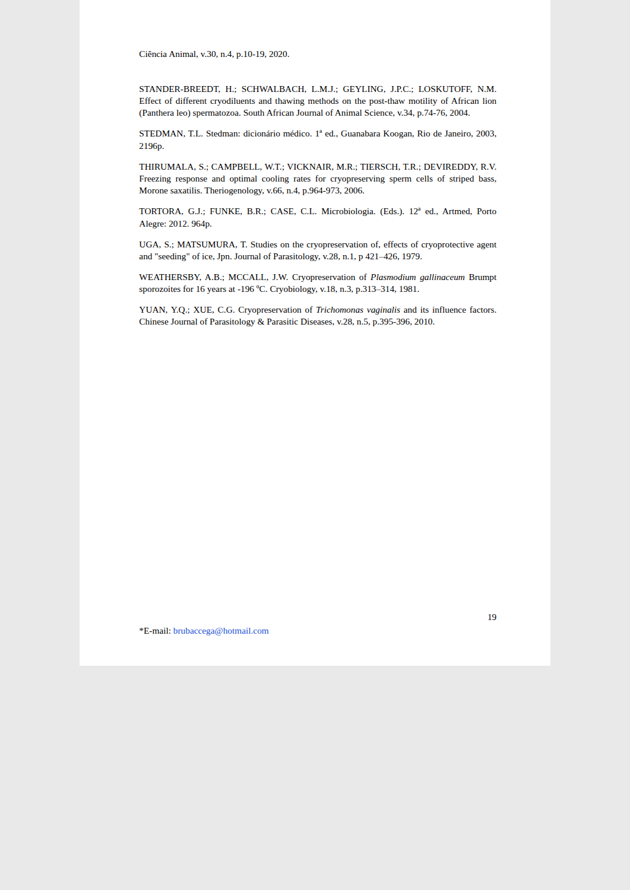Ciência Animal, v.30, n.4, p.10-19, 2020.
STANDER-BREEDT, H.; SCHWALBACH, L.M.J.; GEYLING, J.P.C.; LOSKUTOFF, N.M. Effect of different cryodiluents and thawing methods on the post-thaw motility of African lion (Panthera leo) spermatozoa. South African Journal of Animal Science, v.34, p.74-76, 2004.
STEDMAN, T.L. Stedman: dicionário médico. 1ª ed., Guanabara Koogan, Rio de Janeiro, 2003, 2196p.
THIRUMALA, S.; CAMPBELL, W.T.; VICKNAIR, M.R.; TIERSCH, T.R.; DEVIREDDY, R.V. Freezing response and optimal cooling rates for cryopreserving sperm cells of striped bass, Morone saxatilis. Theriogenology, v.66, n.4, p.964-973, 2006.
TORTORA, G.J.; FUNKE, B.R.; CASE, C.L. Microbiologia. (Eds.). 12ª ed., Artmed, Porto Alegre: 2012. 964p.
UGA, S.; MATSUMURA, T. Studies on the cryopreservation of, effects of cryoprotective agent and "seeding" of ice, Jpn. Journal of Parasitology, v.28, n.1, p 421–426, 1979.
WEATHERSBY, A.B.; MCCALL, J.W. Cryopreservation of Plasmodium gallinaceum Brumpt sporozoites for 16 years at -196 ºC. Cryobiology, v.18, n.3, p.313–314, 1981.
YUAN, Y.Q.; XUE, C.G. Cryopreservation of Trichomonas vaginalis and its influence factors. Chinese Journal of Parasitology & Parasitic Diseases, v.28, n.5, p.395-396, 2010.
19
*E-mail: brubaccega@hotmail.com